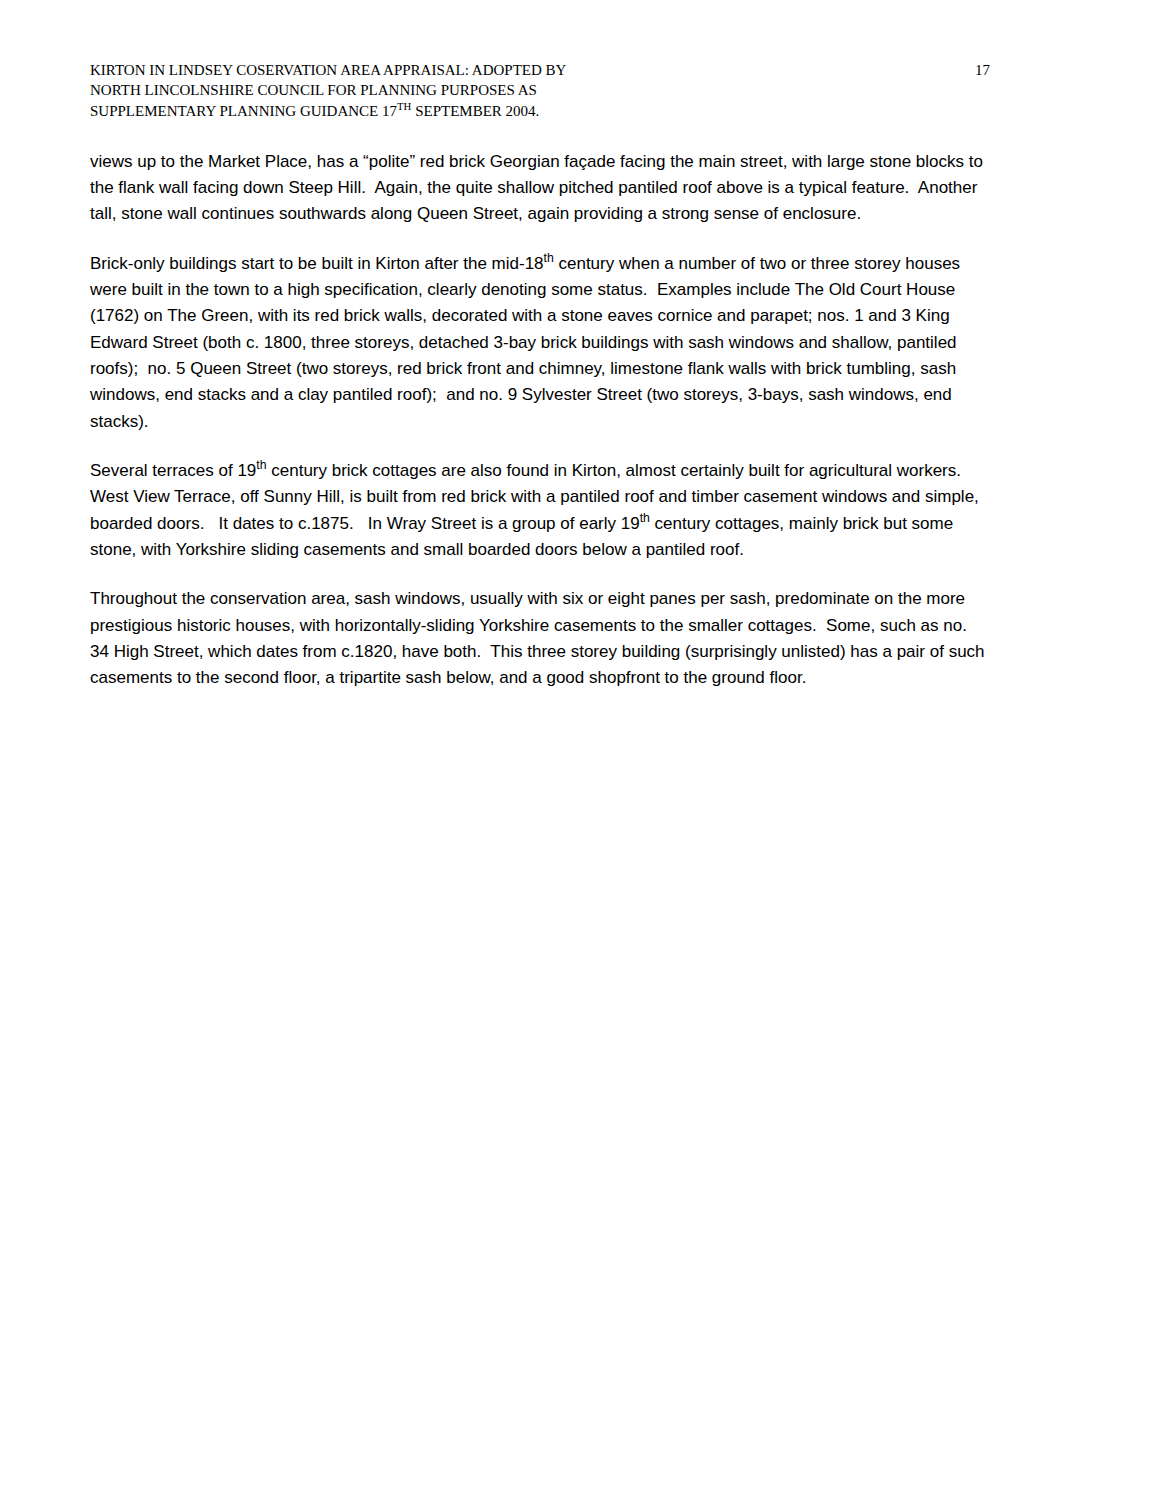17 KIRTON IN LINDSEY COSERVATION AREA APPRAISAL: ADOPTED BY NORTH LINCOLNSHIRE COUNCIL FOR PLANNING PURPOSES AS SUPPLEMENTARY PLANNING GUIDANCE 17TH SEPTEMBER 2004.
views up to the Market Place, has a “polite” red brick Georgian façade facing the main street, with large stone blocks to the flank wall facing down Steep Hill. Again, the quite shallow pitched pantiled roof above is a typical feature. Another tall, stone wall continues southwards along Queen Street, again providing a strong sense of enclosure.
Brick-only buildings start to be built in Kirton after the mid-18th century when a number of two or three storey houses were built in the town to a high specification, clearly denoting some status. Examples include The Old Court House (1762) on The Green, with its red brick walls, decorated with a stone eaves cornice and parapet; nos. 1 and 3 King Edward Street (both c. 1800, three storeys, detached 3-bay brick buildings with sash windows and shallow, pantiled roofs); no. 5 Queen Street (two storeys, red brick front and chimney, limestone flank walls with brick tumbling, sash windows, end stacks and a clay pantiled roof); and no. 9 Sylvester Street (two storeys, 3-bays, sash windows, end stacks).
Several terraces of 19th century brick cottages are also found in Kirton, almost certainly built for agricultural workers. West View Terrace, off Sunny Hill, is built from red brick with a pantiled roof and timber casement windows and simple, boarded doors. It dates to c.1875. In Wray Street is a group of early 19th century cottages, mainly brick but some stone, with Yorkshire sliding casements and small boarded doors below a pantiled roof.
Throughout the conservation area, sash windows, usually with six or eight panes per sash, predominate on the more prestigious historic houses, with horizontally-sliding Yorkshire casements to the smaller cottages. Some, such as no. 34 High Street, which dates from c.1820, have both. This three storey building (surprisingly unlisted) has a pair of such casements to the second floor, a tripartite sash below, and a good shopfront to the ground floor.